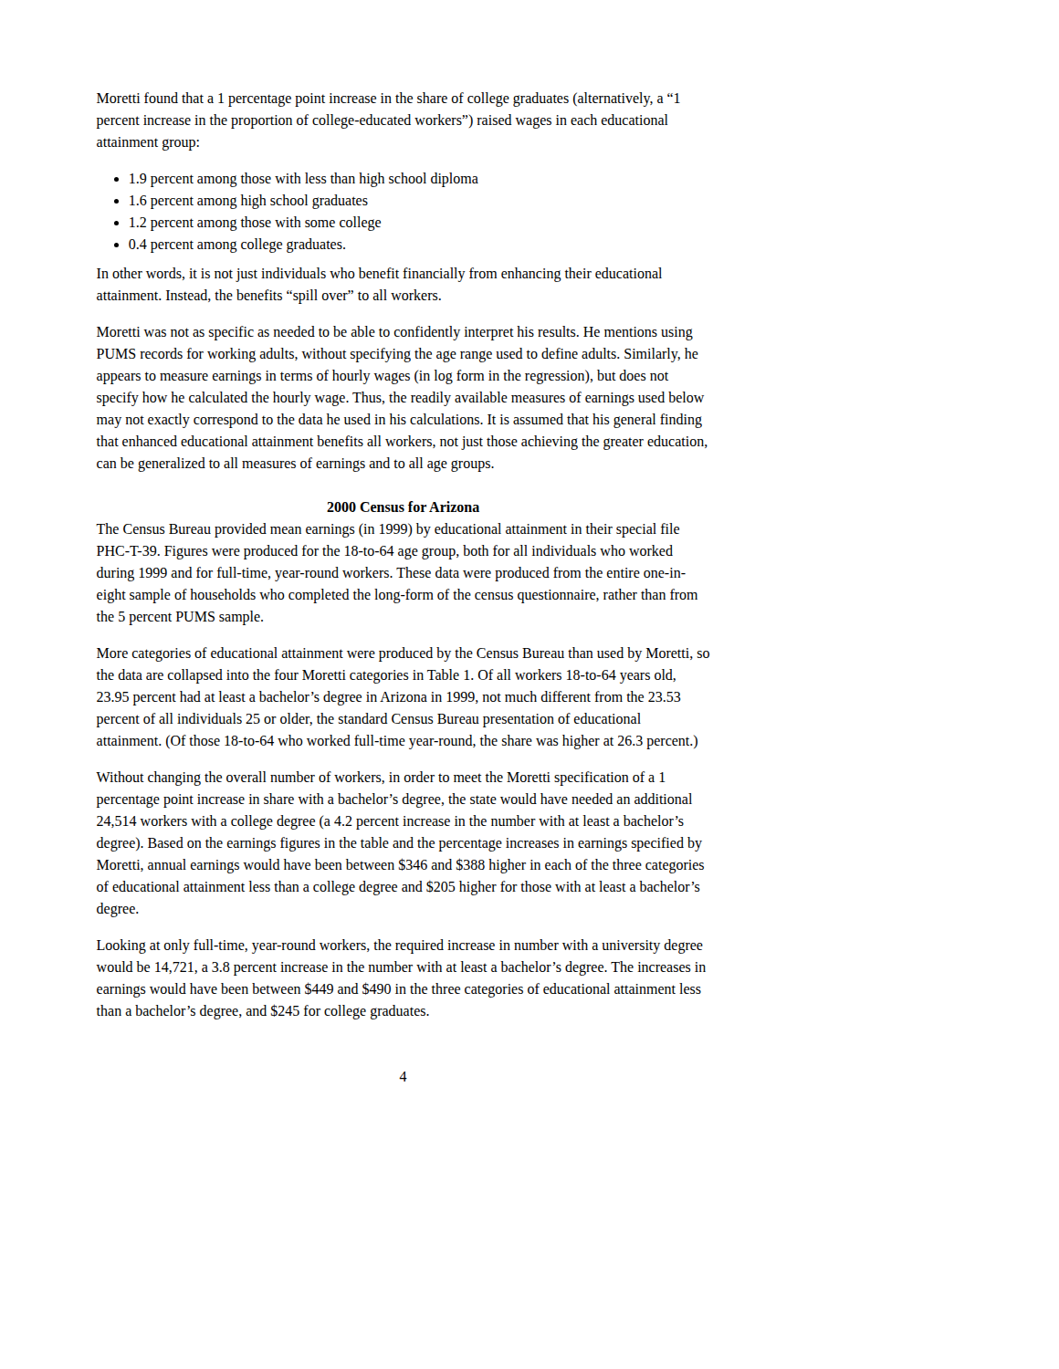Moretti found that a 1 percentage point increase in the share of college graduates (alternatively, a “1 percent increase in the proportion of college-educated workers”) raised wages in each educational attainment group:
1.9 percent among those with less than high school diploma
1.6 percent among high school graduates
1.2 percent among those with some college
0.4 percent among college graduates.
In other words, it is not just individuals who benefit financially from enhancing their educational attainment. Instead, the benefits “spill over” to all workers.
Moretti was not as specific as needed to be able to confidently interpret his results. He mentions using PUMS records for working adults, without specifying the age range used to define adults. Similarly, he appears to measure earnings in terms of hourly wages (in log form in the regression), but does not specify how he calculated the hourly wage. Thus, the readily available measures of earnings used below may not exactly correspond to the data he used in his calculations. It is assumed that his general finding that enhanced educational attainment benefits all workers, not just those achieving the greater education, can be generalized to all measures of earnings and to all age groups.
2000 Census for Arizona
The Census Bureau provided mean earnings (in 1999) by educational attainment in their special file PHC-T-39. Figures were produced for the 18-to-64 age group, both for all individuals who worked during 1999 and for full-time, year-round workers. These data were produced from the entire one-in-eight sample of households who completed the long-form of the census questionnaire, rather than from the 5 percent PUMS sample.
More categories of educational attainment were produced by the Census Bureau than used by Moretti, so the data are collapsed into the four Moretti categories in Table 1. Of all workers 18-to-64 years old, 23.95 percent had at least a bachelor’s degree in Arizona in 1999, not much different from the 23.53 percent of all individuals 25 or older, the standard Census Bureau presentation of educational attainment. (Of those 18-to-64 who worked full-time year-round, the share was higher at 26.3 percent.)
Without changing the overall number of workers, in order to meet the Moretti specification of a 1 percentage point increase in share with a bachelor’s degree, the state would have needed an additional 24,514 workers with a college degree (a 4.2 percent increase in the number with at least a bachelor’s degree). Based on the earnings figures in the table and the percentage increases in earnings specified by Moretti, annual earnings would have been between $346 and $388 higher in each of the three categories of educational attainment less than a college degree and $205 higher for those with at least a bachelor’s degree.
Looking at only full-time, year-round workers, the required increase in number with a university degree would be 14,721, a 3.8 percent increase in the number with at least a bachelor’s degree. The increases in earnings would have been between $449 and $490 in the three categories of educational attainment less than a bachelor’s degree, and $245 for college graduates.
4